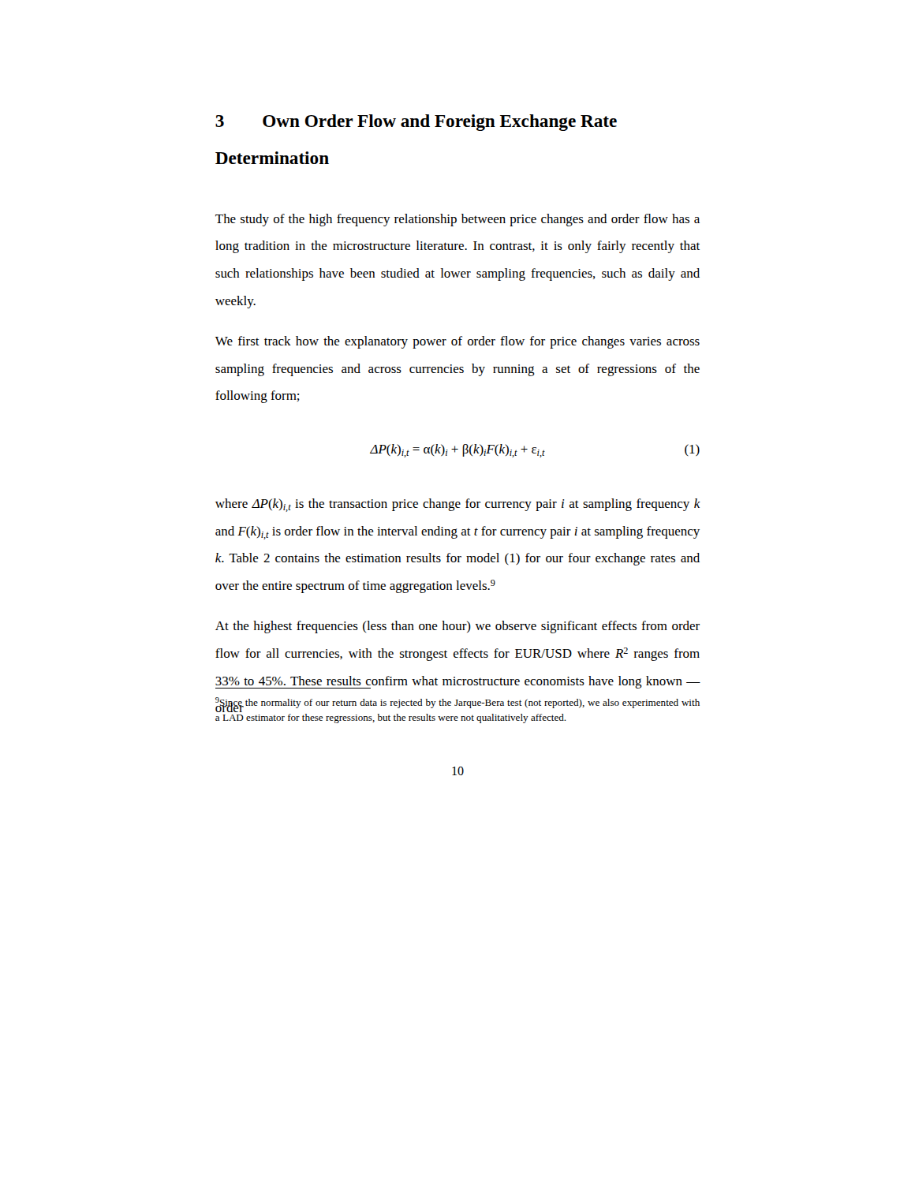3 Own Order Flow and Foreign Exchange Rate Determination
The study of the high frequency relationship between price changes and order flow has a long tradition in the microstructure literature. In contrast, it is only fairly recently that such relationships have been studied at lower sampling frequencies, such as daily and weekly.
We first track how the explanatory power of order flow for price changes varies across sampling frequencies and across currencies by running a set of regressions of the following form;
ΔP(k)i,t = α(k)i + β(k)iF(k)i,t + εi,t (1)
where ΔP(k)i,t is the transaction price change for currency pair i at sampling frequency k and F(k)i,t is order flow in the interval ending at t for currency pair i at sampling frequency k. Table 2 contains the estimation results for model (1) for our four exchange rates and over the entire spectrum of time aggregation levels.9
At the highest frequencies (less than one hour) we observe significant effects from order flow for all currencies, with the strongest effects for EUR/USD where R2 ranges from 33% to 45%. These results confirm what microstructure economists have long known — order
9Since the normality of our return data is rejected by the Jarque-Bera test (not reported), we also experimented with a LAD estimator for these regressions, but the results were not qualitatively affected.
10